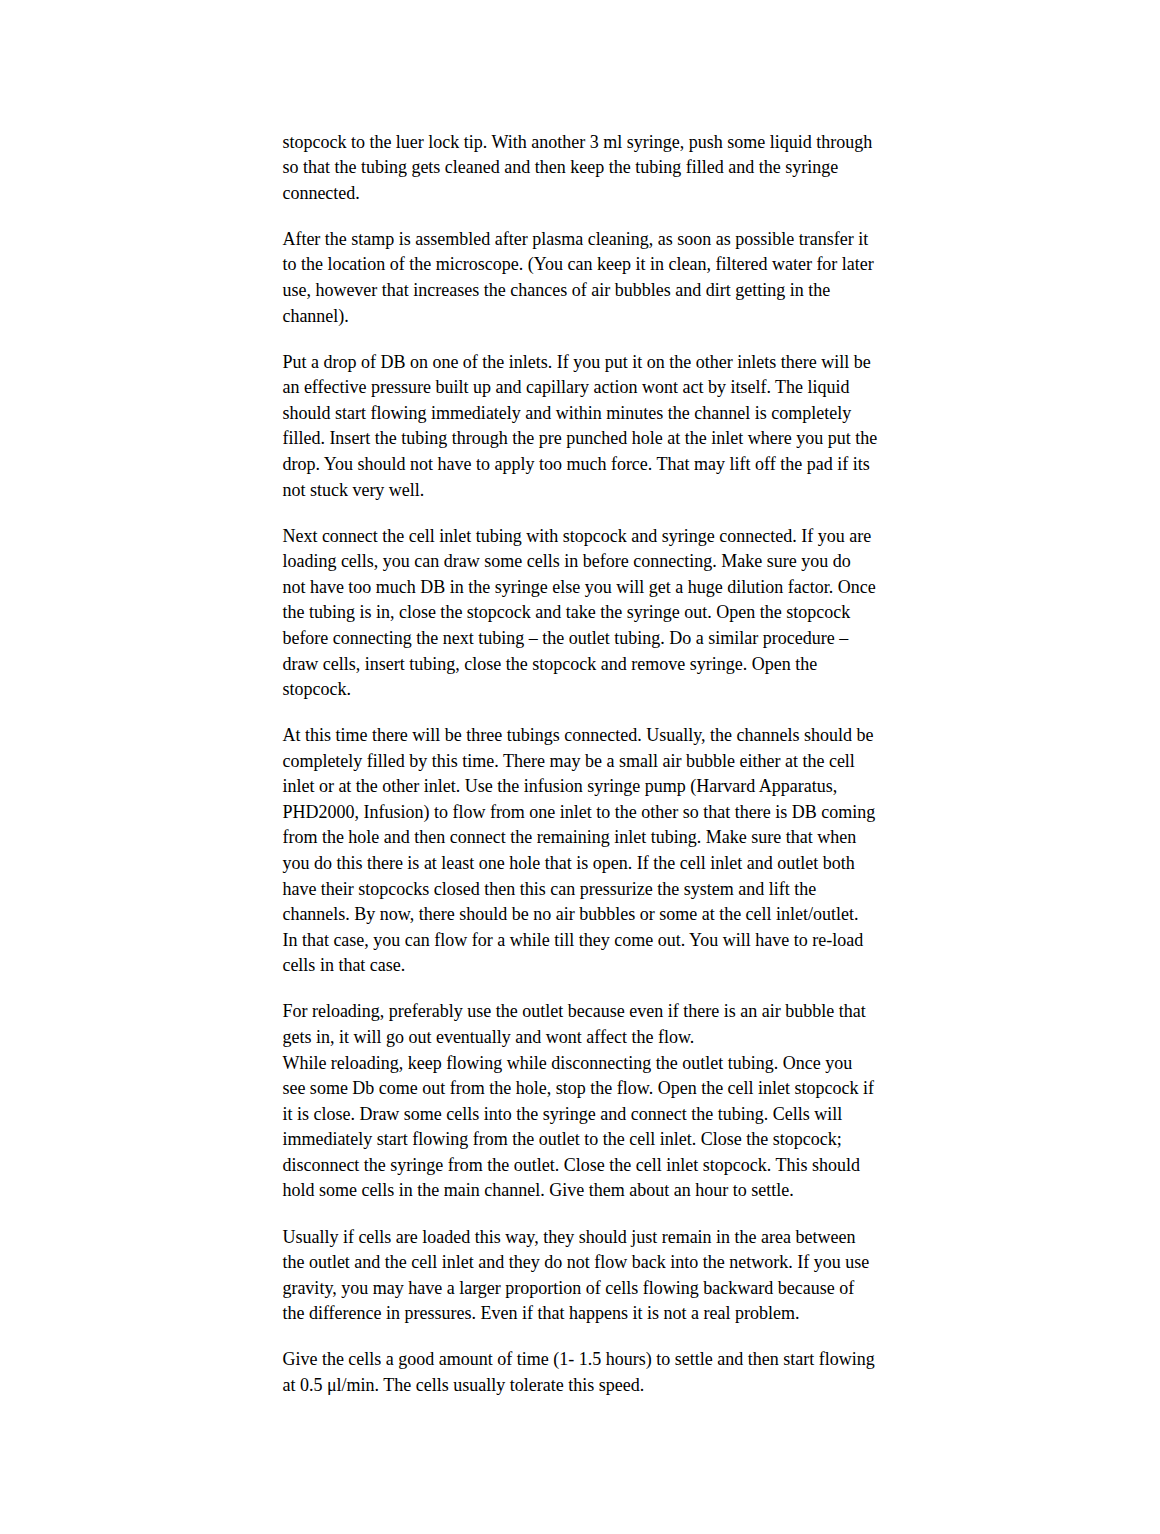stopcock to the luer lock tip. With another 3 ml syringe, push some liquid through so that the tubing gets cleaned and then keep the tubing filled and the syringe connected.
After the stamp is assembled after plasma cleaning, as soon as possible transfer it to the location of the microscope. (You can keep it in clean, filtered water for later use, however that increases the chances of air bubbles and dirt getting in the channel).
Put a drop of DB on one of the inlets. If you put it on the other inlets there will be an effective pressure built up and capillary action wont act by itself. The liquid should start flowing immediately and within minutes the channel is completely filled. Insert the tubing through the pre punched hole at the inlet where you put the drop. You should not have to apply too much force. That may lift off the pad if its not stuck very well.
Next connect the cell inlet tubing with stopcock and syringe connected. If you are loading cells, you can draw some cells in before connecting. Make sure you do not have too much DB in the syringe else you will get a huge dilution factor. Once the tubing is in, close the stopcock and take the syringe out. Open the stopcock before connecting the next tubing – the outlet tubing. Do a similar procedure – draw cells, insert tubing, close the stopcock and remove syringe. Open the stopcock.
At this time there will be three tubings connected. Usually, the channels should be completely filled by this time. There may be a small air bubble either at the cell inlet or at the other inlet. Use the infusion syringe pump (Harvard Apparatus, PHD2000, Infusion) to flow from one inlet to the other so that there is DB coming from the hole and then connect the remaining inlet tubing. Make sure that when you do this there is at least one hole that is open. If the cell inlet and outlet both have their stopcocks closed then this can pressurize the system and lift the channels. By now, there should be no air bubbles or some at the cell inlet/outlet. In that case, you can flow for a while till they come out. You will have to re-load cells in that case.
For reloading, preferably use the outlet because even if there is an air bubble that gets in, it will go out eventually and wont affect the flow.
While reloading, keep flowing while disconnecting the outlet tubing. Once you see some Db come out from the hole, stop the flow. Open the cell inlet stopcock if it is close. Draw some cells into the syringe and connect the tubing. Cells will immediately start flowing from the outlet to the cell inlet. Close the stopcock; disconnect the syringe from the outlet. Close the cell inlet stopcock. This should hold some cells in the main channel. Give them about an hour to settle.
Usually if cells are loaded this way, they should just remain in the area between the outlet and the cell inlet and they do not flow back into the network. If you use gravity, you may have a larger proportion of cells flowing backward because of the difference in pressures. Even if that happens it is not a real problem.
Give the cells a good amount of time (1- 1.5 hours) to settle and then start flowing at 0.5 μl/min. The cells usually tolerate this speed.